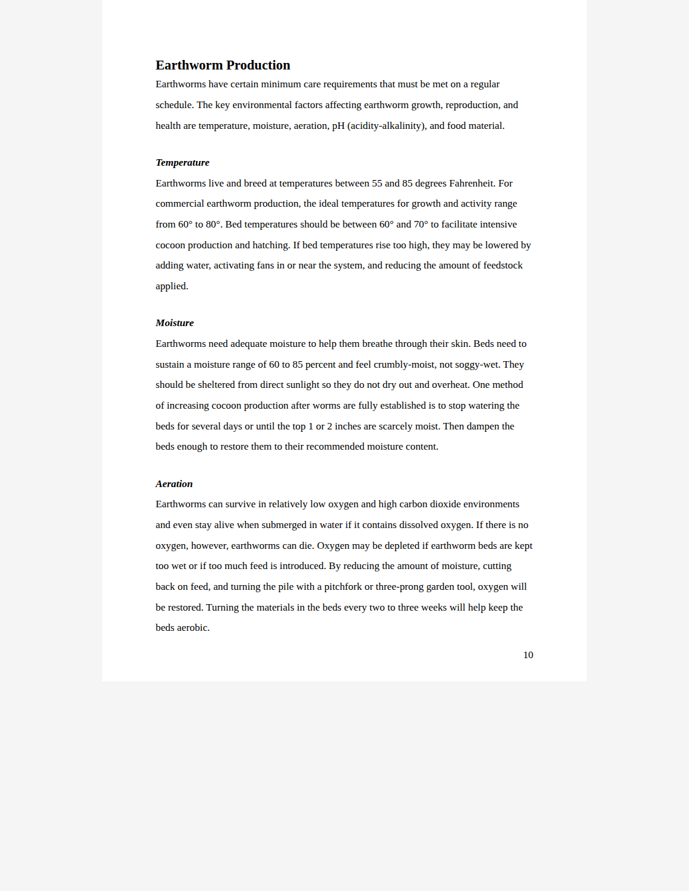Earthworm Production
Earthworms have certain minimum care requirements that must be met on a regular schedule. The key environmental factors affecting earthworm growth, reproduction, and health are temperature, moisture, aeration, pH (acidity-alkalinity), and food material.
Temperature
Earthworms live and breed at temperatures between 55 and 85 degrees Fahrenheit. For commercial earthworm production, the ideal temperatures for growth and activity range from 60° to 80°. Bed temperatures should be between 60° and 70° to facilitate intensive cocoon production and hatching. If bed temperatures rise too high, they may be lowered by adding water, activating fans in or near the system, and reducing the amount of feedstock applied.
Moisture
Earthworms need adequate moisture to help them breathe through their skin. Beds need to sustain a moisture range of 60 to 85 percent and feel crumbly-moist, not soggy-wet. They should be sheltered from direct sunlight so they do not dry out and overheat. One method of increasing cocoon production after worms are fully established is to stop watering the beds for several days or until the top 1 or 2 inches are scarcely moist. Then dampen the beds enough to restore them to their recommended moisture content.
Aeration
Earthworms can survive in relatively low oxygen and high carbon dioxide environments and even stay alive when submerged in water if it contains dissolved oxygen. If there is no oxygen, however, earthworms can die. Oxygen may be depleted if earthworm beds are kept too wet or if too much feed is introduced. By reducing the amount of moisture, cutting back on feed, and turning the pile with a pitchfork or three-prong garden tool, oxygen will be restored. Turning the materials in the beds every two to three weeks will help keep the beds aerobic.
10